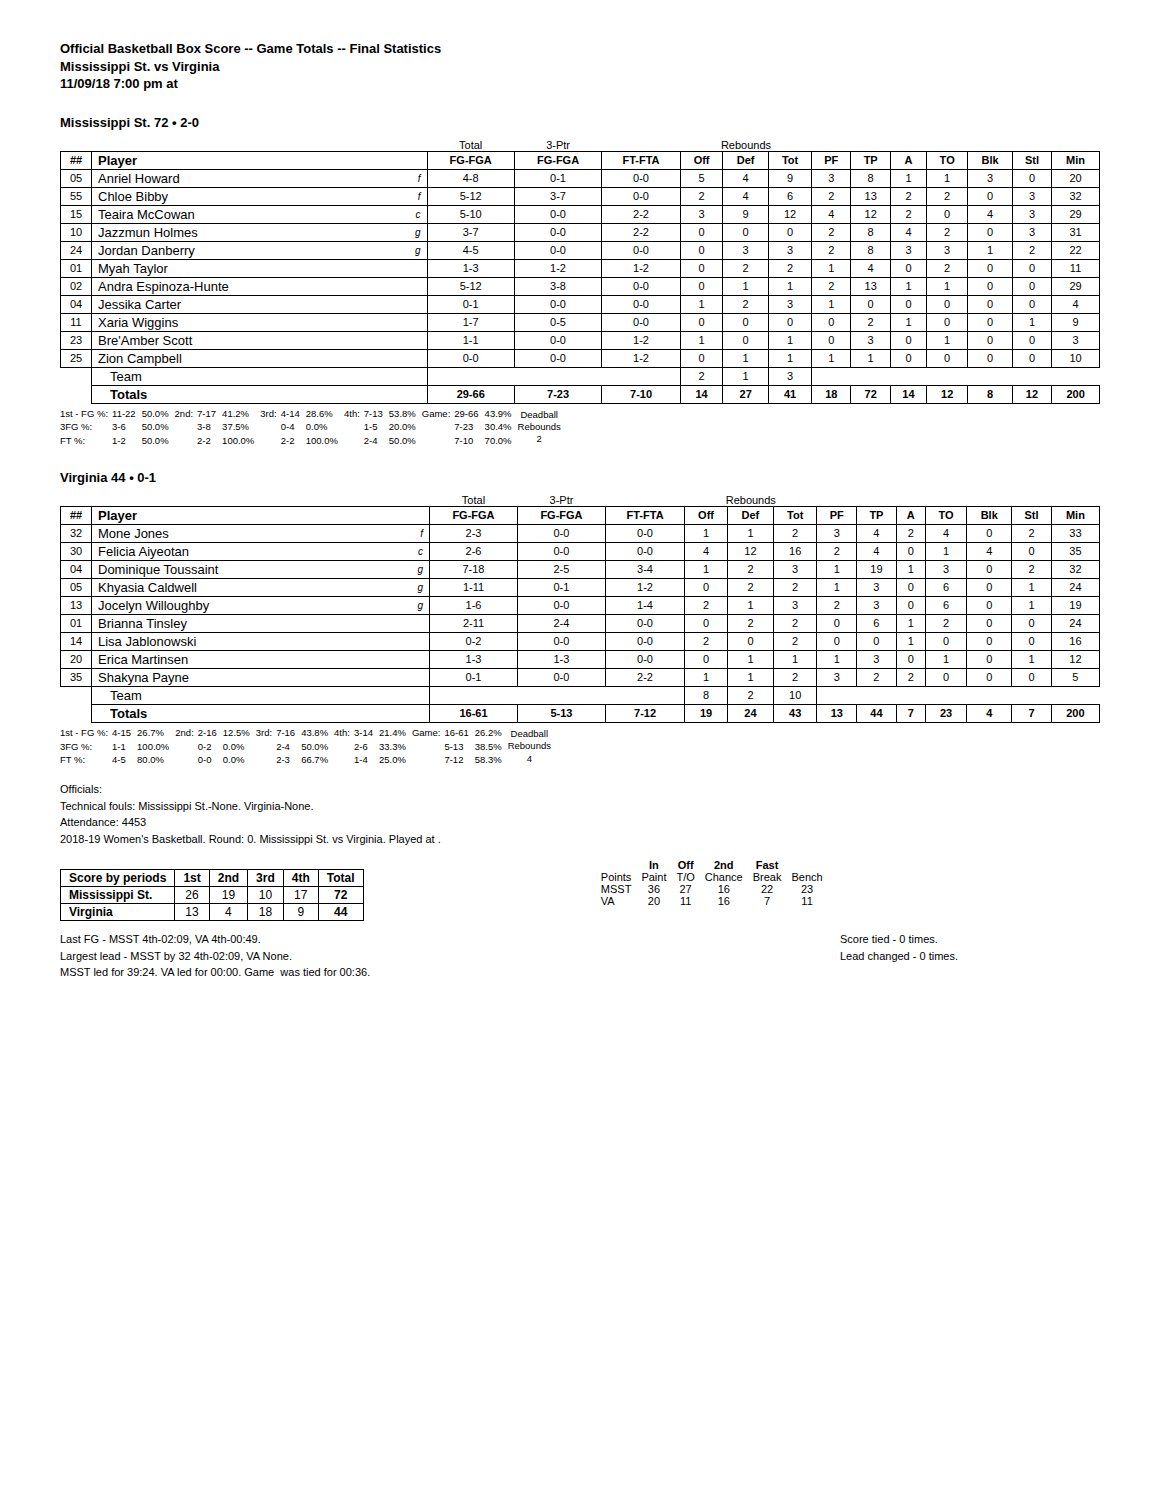Official Basketball Box Score -- Game Totals -- Final Statistics
Mississippi St. vs Virginia
11/09/18 7:00 pm at
Mississippi St. 72 • 2-0
| | | | Total | 3-Ptr | | Rebounds | | | | | | | |
| --- | --- | --- | --- | --- | --- | --- | --- | --- | --- | --- | --- | --- | --- |
| ## | Player | FG-FGA | FG-FGA | FT-FTA | Off | Def | Tot | PF | TP | A | TO | Blk | Stl | Min |
| 05 | Anriel Howard | f | 4-8 | 0-1 | 0-0 | 5 | 4 | 9 | 3 | 8 | 1 | 1 | 3 | 0 | 20 |
| 55 | Chloe Bibby | f | 5-12 | 3-7 | 0-0 | 2 | 4 | 6 | 2 | 13 | 2 | 2 | 0 | 3 | 32 |
| 15 | Teaira McCowan | c | 5-10 | 0-0 | 2-2 | 3 | 9 | 12 | 4 | 12 | 2 | 0 | 4 | 3 | 29 |
| 10 | Jazzmun Holmes | g | 3-7 | 0-0 | 2-2 | 0 | 0 | 0 | 2 | 8 | 4 | 2 | 0 | 3 | 31 |
| 24 | Jordan Danberry | g | 4-5 | 0-0 | 0-0 | 0 | 3 | 3 | 2 | 8 | 3 | 3 | 1 | 2 | 22 |
| 01 | Myah Taylor | | 1-3 | 1-2 | 1-2 | 0 | 2 | 2 | 1 | 4 | 0 | 2 | 0 | 0 | 11 |
| 02 | Andra Espinoza-Hunte | | 5-12 | 3-8 | 0-0 | 0 | 1 | 1 | 2 | 13 | 1 | 1 | 0 | 0 | 29 |
| 04 | Jessika Carter | | 0-1 | 0-0 | 0-0 | 1 | 2 | 3 | 1 | 0 | 0 | 0 | 0 | 0 | 4 |
| 11 | Xaria Wiggins | | 1-7 | 0-5 | 0-0 | 0 | 0 | 0 | 0 | 2 | 1 | 0 | 0 | 1 | 9 |
| 23 | Bre'Amber Scott | | 1-1 | 0-0 | 1-2 | 1 | 0 | 1 | 0 | 3 | 0 | 1 | 0 | 0 | 3 |
| 25 | Zion Campbell | | 0-0 | 0-0 | 1-2 | 0 | 1 | 1 | 1 | 1 | 0 | 0 | 0 | 0 | 10 |
| | Team | | | | 2 | 1 | 3 | | | | | | | |
| | Totals | 29-66 | 7-23 | 7-10 | 14 | 27 | 41 | 18 | 72 | 14 | 12 | 8 | 12 | 200 |
| 1st - FG %: | 11-22 | 50.0% | 2nd: | 7-17 | 41.2% | 3rd: | 4-14 | 28.6% | 4th: | 7-13 | 53.8% | Game: | 29-66 | 43.9% | Deadball Rebounds 2 |
| 3FG %: | 3-6 | 50.0% | | 3-8 | 37.5% | | 0-4 | 0.0% | | 1-5 | 20.0% | | 7-23 | 30.4% |
| FT %: | 1-2 | 50.0% | | 2-2 | 100.0% | | 2-2 | 100.0% | | 2-4 | 50.0% | | 7-10 | 70.0% |
Virginia 44 • 0-1
| | | | Total | 3-Ptr | | Rebounds | | | | | | | |
| --- | --- | --- | --- | --- | --- | --- | --- | --- | --- | --- | --- | --- | --- |
| ## | Player | FG-FGA | FG-FGA | FT-FTA | Off | Def | Tot | PF | TP | A | TO | Blk | Stl | Min |
| 32 | Mone Jones | f | 2-3 | 0-0 | 0-0 | 1 | 1 | 2 | 3 | 4 | 2 | 4 | 0 | 2 | 33 |
| 30 | Felicia Aiyeotan | c | 2-6 | 0-0 | 0-0 | 4 | 12 | 16 | 2 | 4 | 0 | 1 | 4 | 0 | 35 |
| 04 | Dominique Toussaint | g | 7-18 | 2-5 | 3-4 | 1 | 2 | 3 | 1 | 19 | 1 | 3 | 0 | 2 | 32 |
| 05 | Khyasia Caldwell | g | 1-11 | 0-1 | 1-2 | 0 | 2 | 2 | 1 | 3 | 0 | 6 | 0 | 1 | 24 |
| 13 | Jocelyn Willoughby | g | 1-6 | 0-0 | 1-4 | 2 | 1 | 3 | 2 | 3 | 0 | 6 | 0 | 1 | 19 |
| 01 | Brianna Tinsley | | 2-11 | 2-4 | 0-0 | 0 | 2 | 2 | 0 | 6 | 1 | 2 | 0 | 0 | 24 |
| 14 | Lisa Jablonowski | | 0-2 | 0-0 | 0-0 | 2 | 0 | 2 | 0 | 0 | 1 | 0 | 0 | 0 | 16 |
| 20 | Erica Martinsen | | 1-3 | 1-3 | 0-0 | 0 | 1 | 1 | 1 | 3 | 0 | 1 | 0 | 1 | 12 |
| 35 | Shakyna Payne | | 0-1 | 0-0 | 2-2 | 1 | 1 | 2 | 3 | 2 | 2 | 0 | 0 | 0 | 5 |
| | Team | | | | 8 | 2 | 10 | | | | | | | |
| | Totals | 16-61 | 5-13 | 7-12 | 19 | 24 | 43 | 13 | 44 | 7 | 23 | 4 | 7 | 200 |
| 1st - FG %: | 4-15 | 26.7% | 2nd: | 2-16 | 12.5% | 3rd: | 7-16 | 43.8% | 4th: | 3-14 | 21.4% | Game: | 16-61 | 26.2% | Deadball Rebounds 4 |
| 3FG %: | 1-1 | 100.0% | | 0-2 | 0.0% | | 2-4 | 50.0% | | 2-6 | 33.3% | | 5-13 | 38.5% |
| FT %: | 4-5 | 80.0% | | 0-0 | 0.0% | | 2-3 | 66.7% | | 1-4 | 25.0% | | 7-12 | 58.3% |
Officials:
Technical fouls: Mississippi St.-None. Virginia-None.
Attendance: 4453
2018-19 Women's Basketball. Round: 0. Mississippi St. vs Virginia. Played at .
| Score by periods | 1st | 2nd | 3rd | 4th | Total |
| --- | --- | --- | --- | --- | --- |
| Mississippi St. | 26 | 19 | 10 | 17 | 72 |
| Virginia | 13 | 4 | 18 | 9 | 44 |
| | In | Off | 2nd | Fast | |
| --- | --- | --- | --- | --- | --- |
| Points | Paint | T/O | Chance | Break | Bench |
| MSST | 36 | 27 | 16 | 22 | 23 |
| VA | 20 | 11 | 16 | 7 | 11 |
Score tied - 0 times.
Lead changed - 0 times.
Last FG - MSST 4th-02:09, VA 4th-00:49.
Largest lead - MSST by 32 4th-02:09, VA None.
MSST led for 39:24. VA led for 00:00. Game was tied for 00:36.